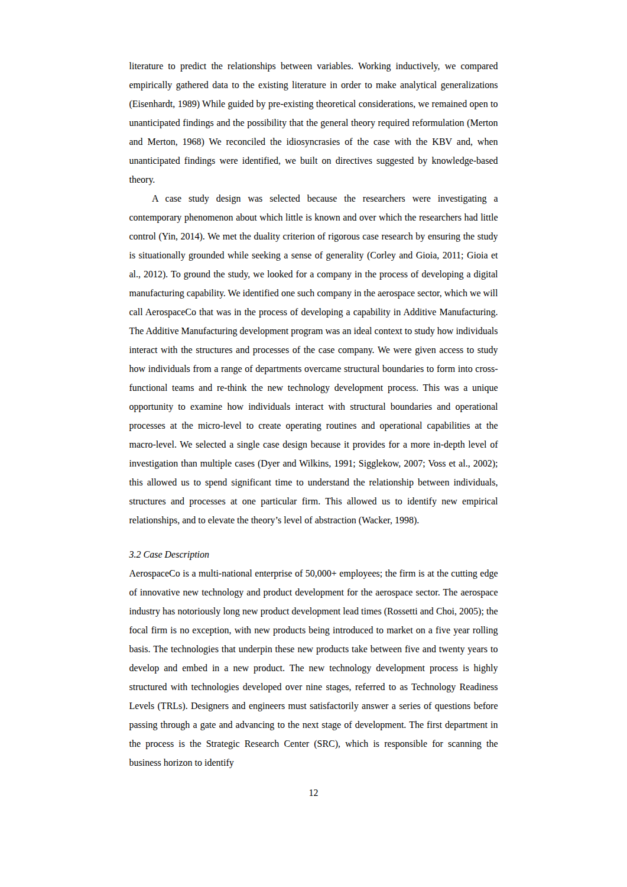literature to predict the relationships between variables. Working inductively, we compared empirically gathered data to the existing literature in order to make analytical generalizations (Eisenhardt, 1989) While guided by pre-existing theoretical considerations, we remained open to unanticipated findings and the possibility that the general theory required reformulation (Merton and Merton, 1968) We reconciled the idiosyncrasies of the case with the KBV and, when unanticipated findings were identified, we built on directives suggested by knowledge-based theory.
A case study design was selected because the researchers were investigating a contemporary phenomenon about which little is known and over which the researchers had little control (Yin, 2014). We met the duality criterion of rigorous case research by ensuring the study is situationally grounded while seeking a sense of generality (Corley and Gioia, 2011; Gioia et al., 2012). To ground the study, we looked for a company in the process of developing a digital manufacturing capability. We identified one such company in the aerospace sector, which we will call AerospaceCo that was in the process of developing a capability in Additive Manufacturing. The Additive Manufacturing development program was an ideal context to study how individuals interact with the structures and processes of the case company. We were given access to study how individuals from a range of departments overcame structural boundaries to form into cross-functional teams and re-think the new technology development process. This was a unique opportunity to examine how individuals interact with structural boundaries and operational processes at the micro-level to create operating routines and operational capabilities at the macro-level. We selected a single case design because it provides for a more in-depth level of investigation than multiple cases (Dyer and Wilkins, 1991; Sigglekow, 2007; Voss et al., 2002); this allowed us to spend significant time to understand the relationship between individuals, structures and processes at one particular firm. This allowed us to identify new empirical relationships, and to elevate the theory’s level of abstraction (Wacker, 1998).
3.2 Case Description
AerospaceCo is a multi-national enterprise of 50,000+ employees; the firm is at the cutting edge of innovative new technology and product development for the aerospace sector. The aerospace industry has notoriously long new product development lead times (Rossetti and Choi, 2005); the focal firm is no exception, with new products being introduced to market on a five year rolling basis. The technologies that underpin these new products take between five and twenty years to develop and embed in a new product. The new technology development process is highly structured with technologies developed over nine stages, referred to as Technology Readiness Levels (TRLs). Designers and engineers must satisfactorily answer a series of questions before passing through a gate and advancing to the next stage of development. The first department in the process is the Strategic Research Center (SRC), which is responsible for scanning the business horizon to identify
12